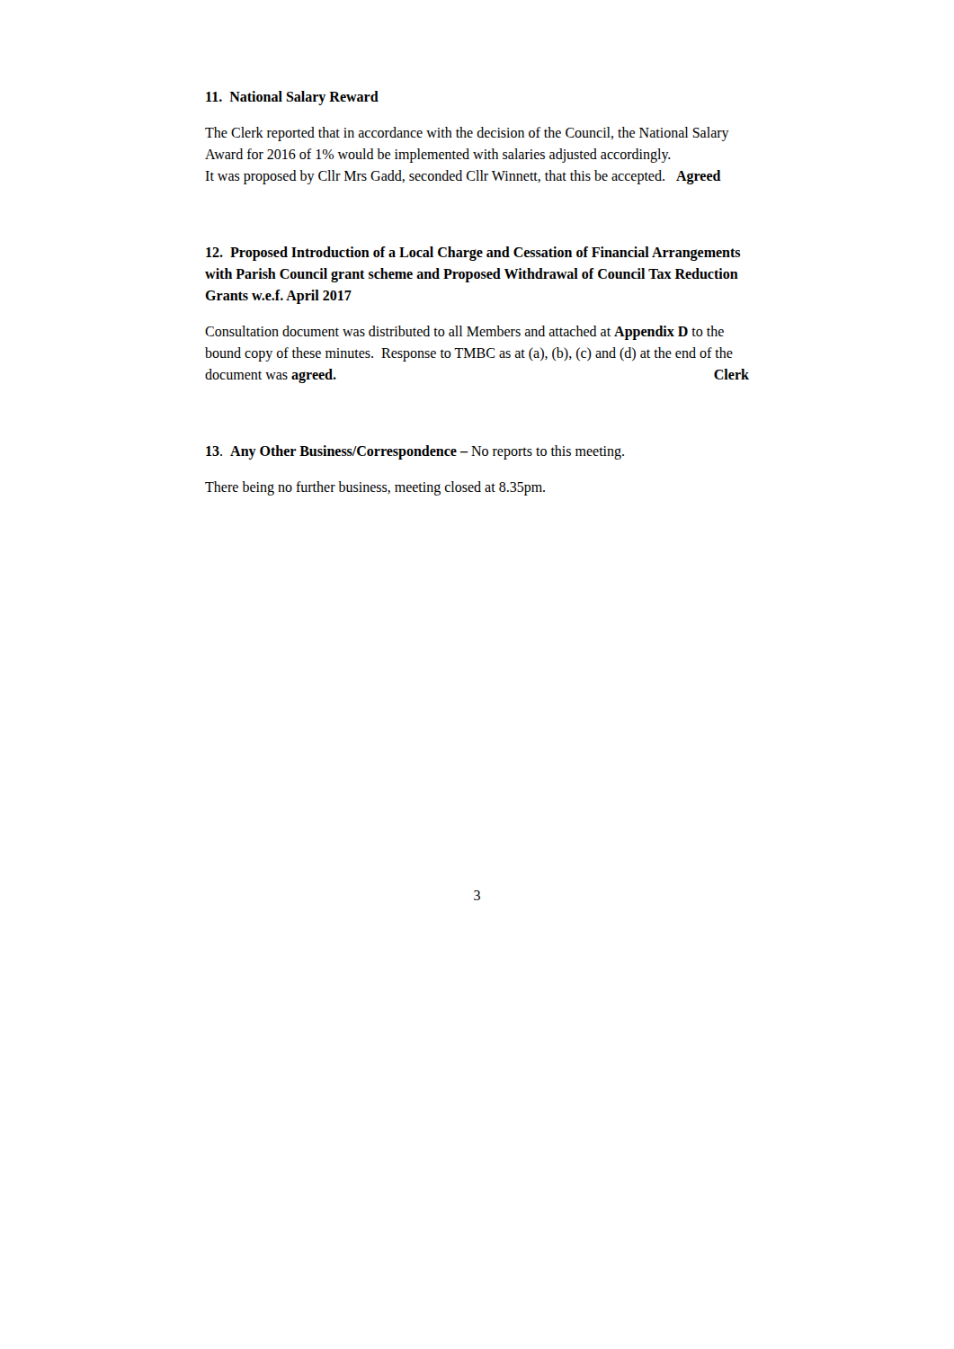11. National Salary Reward
The Clerk reported that in accordance with the decision of the Council, the National Salary Award for 2016 of 1% would be implemented with salaries adjusted accordingly.
It was proposed by Cllr Mrs Gadd, seconded Cllr Winnett, that this be accepted. Agreed
12. Proposed Introduction of a Local Charge and Cessation of Financial Arrangements with Parish Council grant scheme and Proposed Withdrawal of Council Tax Reduction Grants w.e.f. April 2017
Consultation document was distributed to all Members and attached at Appendix D to the bound copy of these minutes. Response to TMBC as at (a), (b), (c) and (d) at the end of the document was agreed. Clerk
13. Any Other Business/Correspondence – No reports to this meeting.
There being no further business, meeting closed at 8.35pm.
3